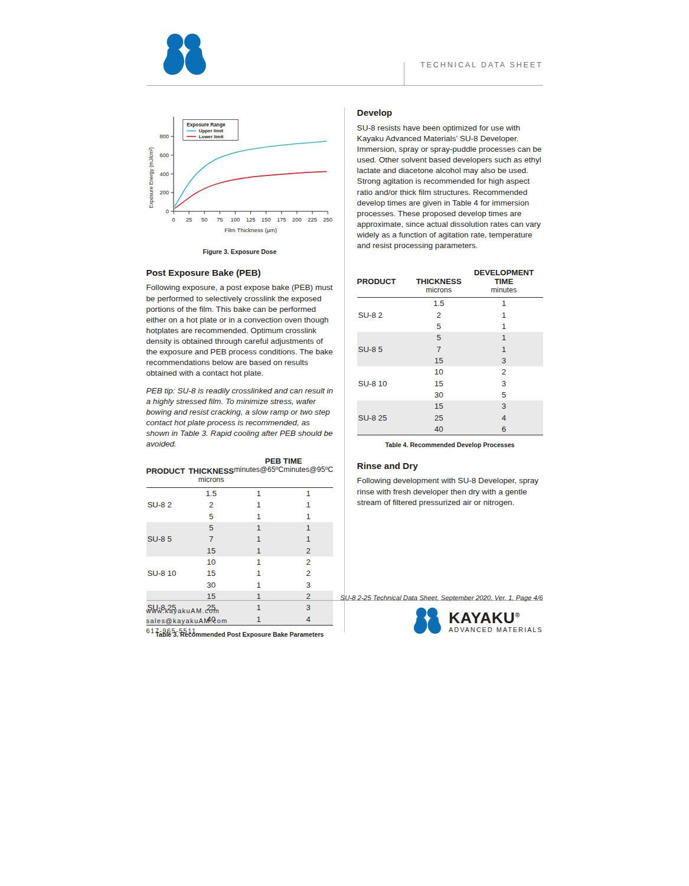TECHNICAL DATA SHEET
Exposure Energy (mJ/cm²) 0 200 400 600 800 0 25 50 75 100 125 150 175 200 225 250 Film Thickness (µm) Exposure Range Upper limit Lower limit
Figure 3. Exposure Dose
Post Exposure Bake (PEB)
Following exposure, a post expose bake (PEB) must be performed to selectively crosslink the exposed portions of the film. This bake can be performed either on a hot plate or in a convection oven though hotplates are recommended. Optimum crosslink density is obtained through careful adjustments of the exposure and PEB process conditions. The bake recommendations below are based on results obtained with a contact hot plate.
PEB tip: SU-8 is readily crosslinked and can result in a highly stressed film. To minimize stress, wafer bowing and resist cracking, a slow ramp or two step contact hot plate process is recommended, as shown in Table 3. Rapid cooling after PEB should be avoided.
Table 3. Recommended Post Exposure Bake Parameters
| PRODUCT | THICKNESS | PEB TIME |
| --- | --- | --- |
| minutes@65ºC | minutes@95ºC |
| | microns | | |
| | 1.5 | 1 | 1 |
| SU-8 2 | 2 | 1 | 1 |
| | 5 | 1 | 1 |
| | 5 | 1 | 1 |
| SU-8 5 | 7 | 1 | 1 |
| | 15 | 1 | 2 |
| | 10 | 1 | 2 |
| SU-8 10 | 15 | 1 | 2 |
| | 30 | 1 | 3 |
| | 15 | 1 | 2 |
| SU-8 25 | 25 | 1 | 3 |
| | 40 | 1 | 4 |
Develop
SU-8 resists have been optimized for use with Kayaku Advanced Materials’ SU-8 Developer. Immersion, spray or spray-puddle processes can be used. Other solvent based developers such as ethyl lactate and diacetone alcohol may also be used. Strong agitation is recommended for high aspect ratio and/or thick film structures. Recommended develop times are given in Table 4 for immersion processes. These proposed develop times are approximate, since actual dissolution rates can vary widely as a function of agitation rate, temperature and resist processing parameters.
Table 4. Recommended Develop Processes
| PRODUCT | THICKNESS | DEVELOPMENT TIME |
| --- | --- | --- |
| | microns | minutes |
| | 1.5 | 1 |
| SU-8 2 | 2 | 1 |
| | 5 | 1 |
| | 5 | 1 |
| SU-8 5 | 7 | 1 |
| | 15 | 3 |
| | 10 | 2 |
| SU-8 10 | 15 | 3 |
| | 30 | 5 |
| | 15 | 3 |
| SU-8 25 | 25 | 4 |
| | 40 | 6 |
Rinse and Dry
Following development with SU-8 Developer, spray rinse with fresh developer then dry with a gentle stream of filtered pressurized air or nitrogen.
SU-8 2-25 Technical Data Sheet, September 2020, Ver. 1, Page 4/6
www.kayakuAM.com
sales@kayakuAM.com
617-965-5511
KAYAKU® ADVANCED MATERIALS